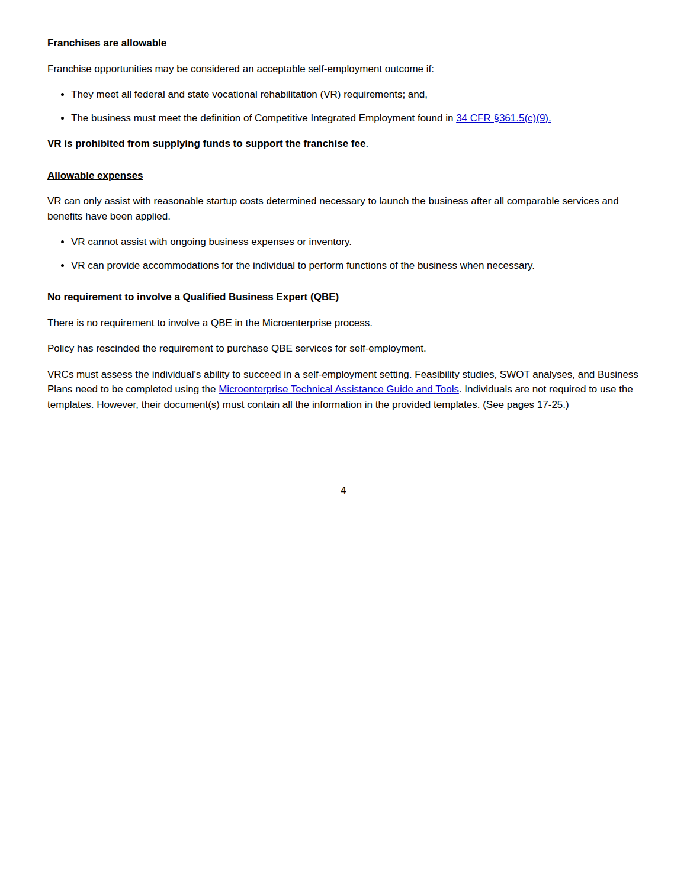Franchises are allowable
Franchise opportunities may be considered an acceptable self-employment outcome if:
They meet all federal and state vocational rehabilitation (VR) requirements; and,
The business must meet the definition of Competitive Integrated Employment found in 34 CFR §361.5(c)(9).
VR is prohibited from supplying funds to support the franchise fee.
Allowable expenses
VR can only assist with reasonable startup costs determined necessary to launch the business after all comparable services and benefits have been applied.
VR cannot assist with ongoing business expenses or inventory.
VR can provide accommodations for the individual to perform functions of the business when necessary.
No requirement to involve a Qualified Business Expert (QBE)
There is no requirement to involve a QBE in the Microenterprise process.
Policy has rescinded the requirement to purchase QBE services for self-employment.
VRCs must assess the individual's ability to succeed in a self-employment setting. Feasibility studies, SWOT analyses, and Business Plans need to be completed using the Microenterprise Technical Assistance Guide and Tools. Individuals are not required to use the templates. However, their document(s) must contain all the information in the provided templates. (See pages 17-25.)
4